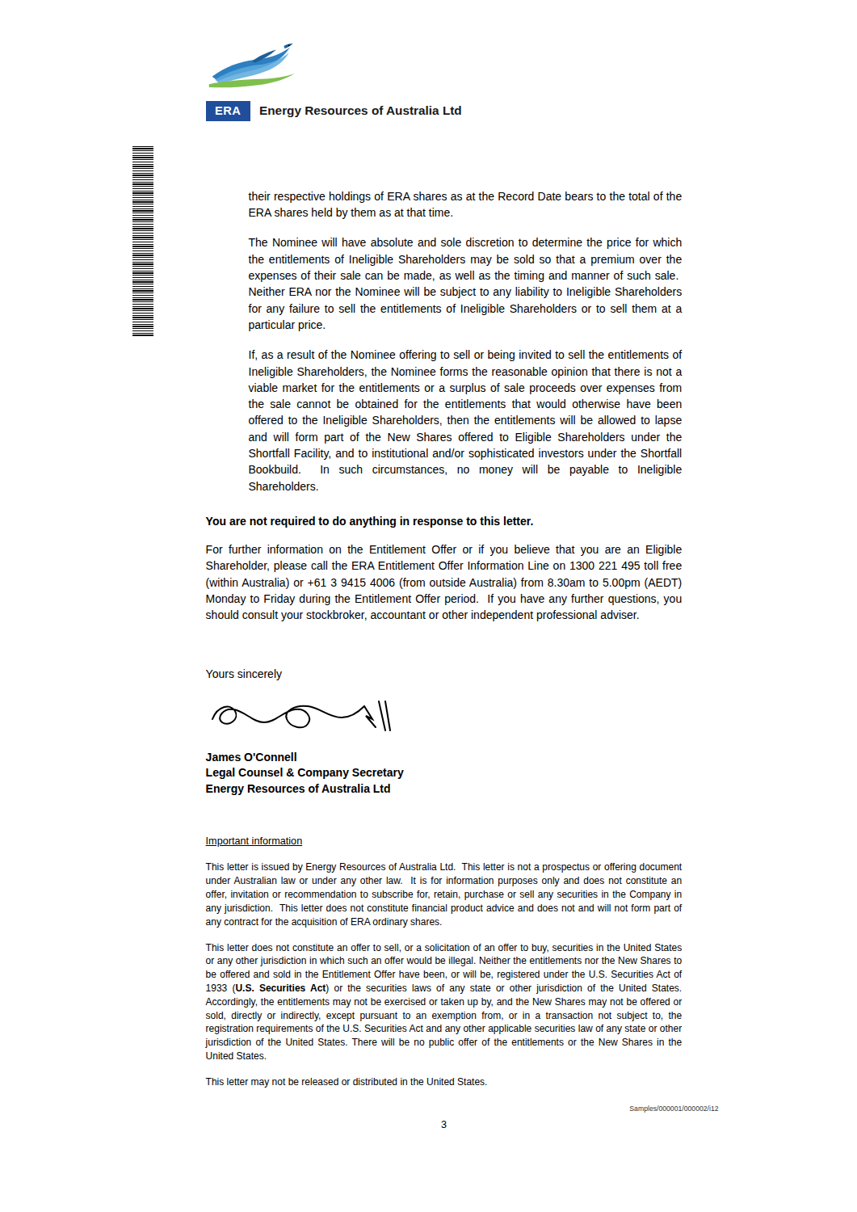ERA Energy Resources of Australia Ltd
their respective holdings of ERA shares as at the Record Date bears to the total of the ERA shares held by them as at that time.
The Nominee will have absolute and sole discretion to determine the price for which the entitlements of Ineligible Shareholders may be sold so that a premium over the expenses of their sale can be made, as well as the timing and manner of such sale. Neither ERA nor the Nominee will be subject to any liability to Ineligible Shareholders for any failure to sell the entitlements of Ineligible Shareholders or to sell them at a particular price.
If, as a result of the Nominee offering to sell or being invited to sell the entitlements of Ineligible Shareholders, the Nominee forms the reasonable opinion that there is not a viable market for the entitlements or a surplus of sale proceeds over expenses from the sale cannot be obtained for the entitlements that would otherwise have been offered to the Ineligible Shareholders, then the entitlements will be allowed to lapse and will form part of the New Shares offered to Eligible Shareholders under the Shortfall Facility, and to institutional and/or sophisticated investors under the Shortfall Bookbuild. In such circumstances, no money will be payable to Ineligible Shareholders.
You are not required to do anything in response to this letter.
For further information on the Entitlement Offer or if you believe that you are an Eligible Shareholder, please call the ERA Entitlement Offer Information Line on 1300 221 495 toll free (within Australia) or +61 3 9415 4006 (from outside Australia) from 8.30am to 5.00pm (AEDT) Monday to Friday during the Entitlement Offer period. If you have any further questions, you should consult your stockbroker, accountant or other independent professional adviser.
Yours sincerely
James O'Connell
Legal Counsel & Company Secretary
Energy Resources of Australia Ltd
Important information
This letter is issued by Energy Resources of Australia Ltd. This letter is not a prospectus or offering document under Australian law or under any other law. It is for information purposes only and does not constitute an offer, invitation or recommendation to subscribe for, retain, purchase or sell any securities in the Company in any jurisdiction. This letter does not constitute financial product advice and does not and will not form part of any contract for the acquisition of ERA ordinary shares.
This letter does not constitute an offer to sell, or a solicitation of an offer to buy, securities in the United States or any other jurisdiction in which such an offer would be illegal. Neither the entitlements nor the New Shares to be offered and sold in the Entitlement Offer have been, or will be, registered under the U.S. Securities Act of 1933 (U.S. Securities Act) or the securities laws of any state or other jurisdiction of the United States. Accordingly, the entitlements may not be exercised or taken up by, and the New Shares may not be offered or sold, directly or indirectly, except pursuant to an exemption from, or in a transaction not subject to, the registration requirements of the U.S. Securities Act and any other applicable securities law of any state or other jurisdiction of the United States. There will be no public offer of the entitlements or the New Shares in the United States.
This letter may not be released or distributed in the United States.
3
Samples/000001/000002/i12